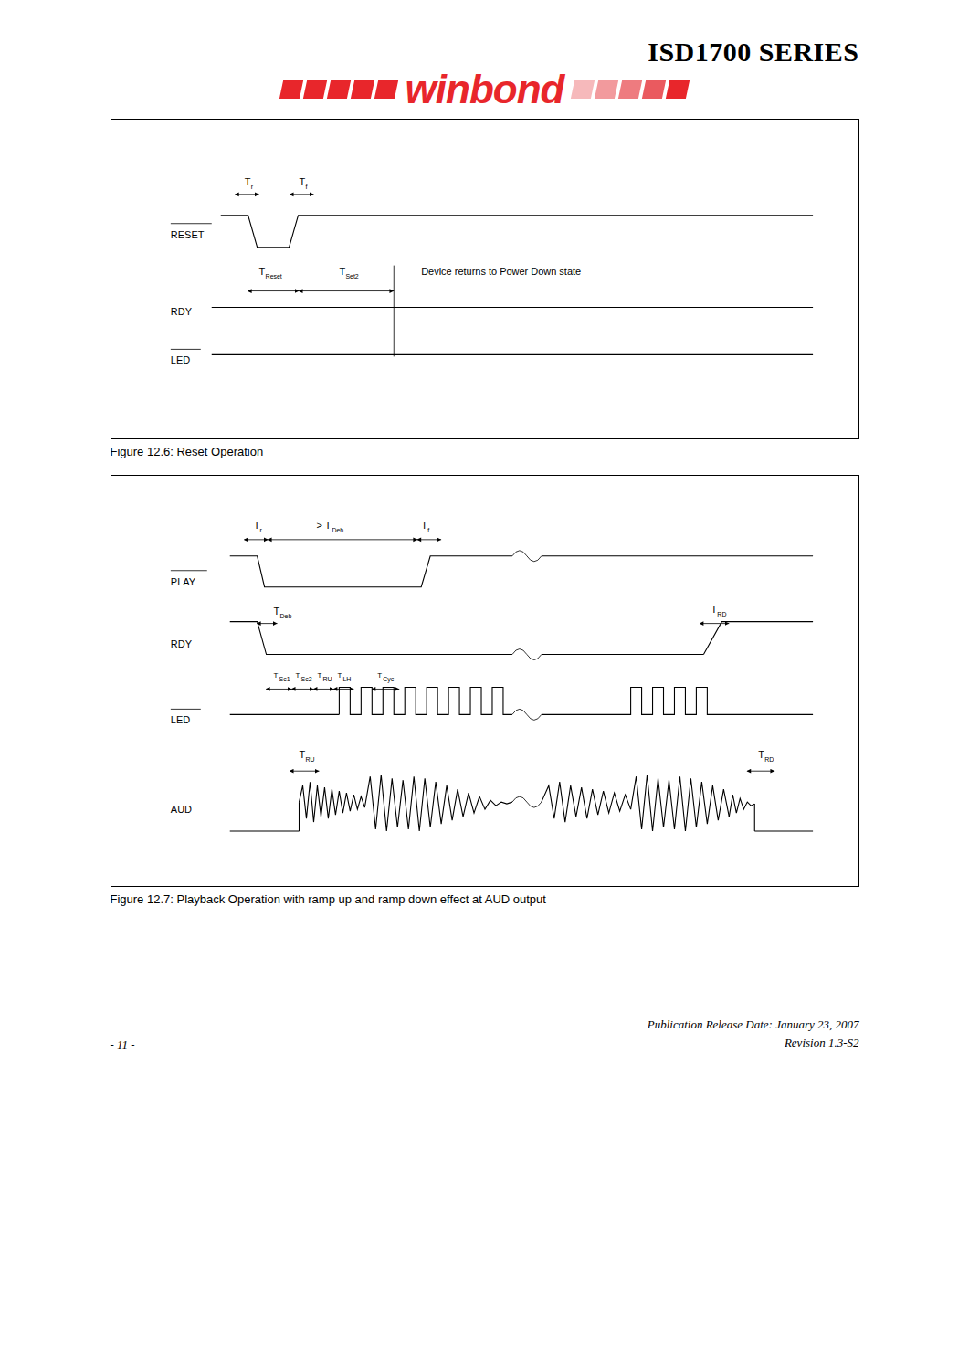ISD1700 SERIES
winbond
RESET Tr Tf TReset TSet2 Device returns to Power Down state RDY LED
Figure 12.6: Reset Operation
PLAY Tr > TDeb Tf RDY TDeb TRD LED TSc1 TSc2 TRU TLH TCyc AUD TRU TRD
Figure 12.7: Playback Operation with ramp up and ramp down effect at AUD output
- 11 -
Publication Release Date: January 23, 2007
Revision 1.3-S2